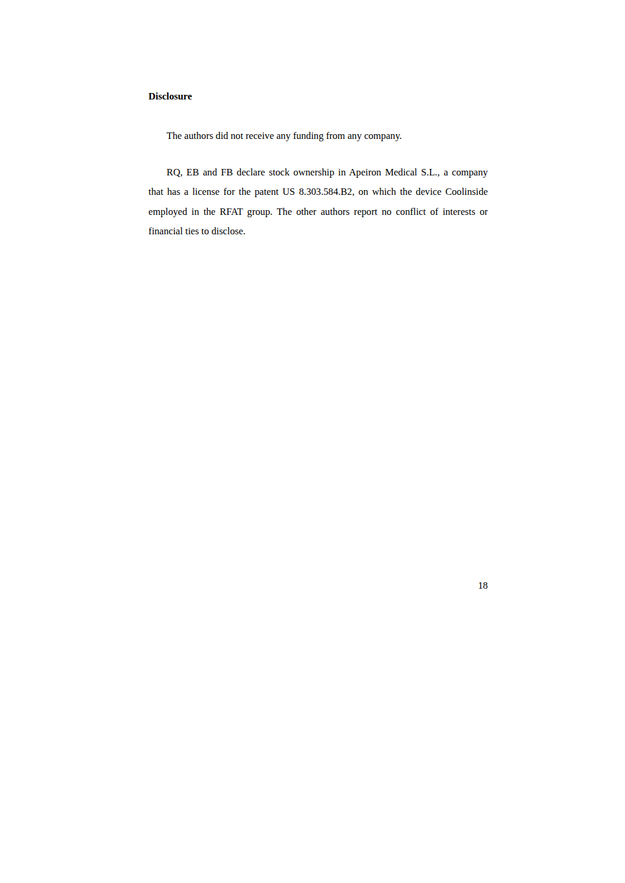Disclosure
The authors did not receive any funding from any company.
RQ, EB and FB declare stock ownership in Apeiron Medical S.L., a company that has a license for the patent US 8.303.584.B2, on which the device Coolinside employed in the RFAT group. The other authors report no conflict of interests or financial ties to disclose.
18